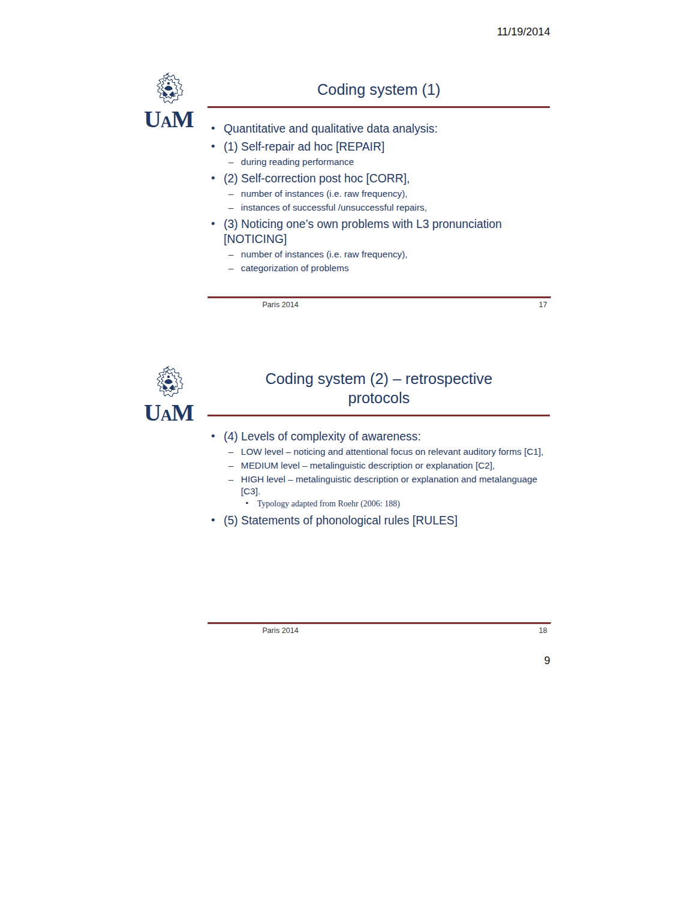11/19/2014
UAM
Coding system (1)
Quantitative and qualitative data analysis:
(1) Self-repair ad hoc [REPAIR]
during reading performance
(2) Self-correction post hoc [CORR],
number of instances (i.e. raw frequency),
instances of successful /unsuccessful repairs,
(3) Noticing one’s own problems with L3 pronunciation [NOTICING]
number of instances (i.e. raw frequency),
categorization of problems
Paris 2014 17
UAM
Coding system (2) – retrospective
protocols
(4) Levels of complexity of awareness:
LOW level – noticing and attentional focus on relevant auditory forms [C1],
MEDIUM level – metalinguistic description or explanation [C2],
HIGH level – metalinguistic description or explanation and metalanguage [C3].
Typology adapted from Roehr (2006: 188)
(5) Statements of phonological rules [RULES]
Paris 2014 18
9